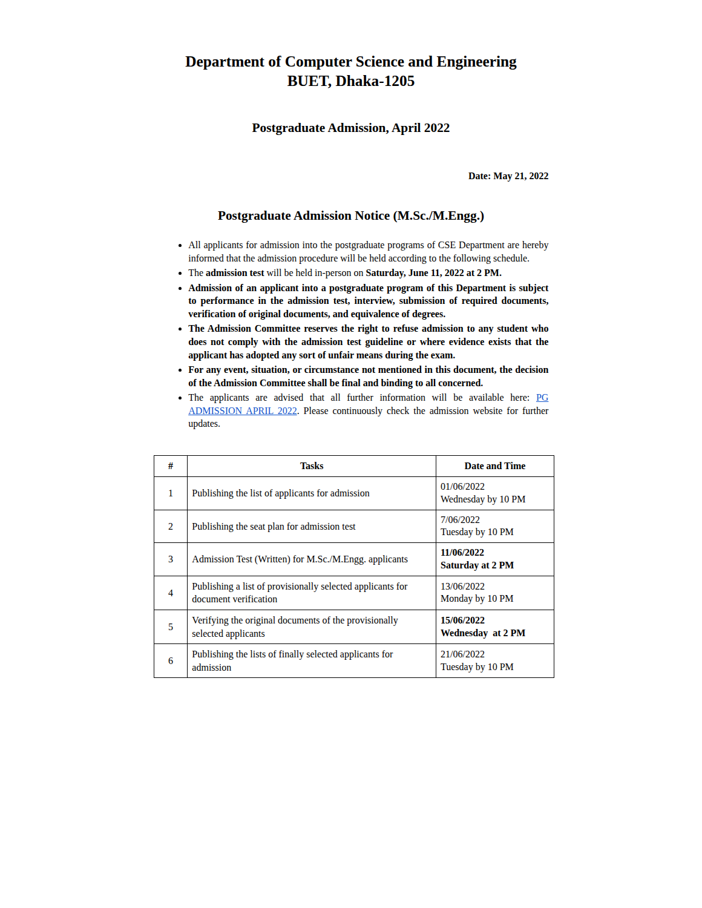Department of Computer Science and Engineering
BUET, Dhaka-1205
Postgraduate Admission, April 2022
Date: May 21, 2022
Postgraduate Admission Notice (M.Sc./M.Engg.)
All applicants for admission into the postgraduate programs of CSE Department are hereby informed that the admission procedure will be held according to the following schedule.
The admission test will be held in-person on Saturday, June 11, 2022 at 2 PM.
Admission of an applicant into a postgraduate program of this Department is subject to performance in the admission test, interview, submission of required documents, verification of original documents, and equivalence of degrees.
The Admission Committee reserves the right to refuse admission to any student who does not comply with the admission test guideline or where evidence exists that the applicant has adopted any sort of unfair means during the exam.
For any event, situation, or circumstance not mentioned in this document, the decision of the Admission Committee shall be final and binding to all concerned.
The applicants are advised that all further information will be available here: PG ADMISSION APRIL 2022. Please continuously check the admission website for further updates.
| # | Tasks | Date and Time |
| --- | --- | --- |
| 1 | Publishing the list of applicants for admission | 01/06/2022 Wednesday by 10 PM |
| 2 | Publishing the seat plan for admission test | 7/06/2022 Tuesday by 10 PM |
| 3 | Admission Test (Written) for M.Sc./M.Engg. applicants | 11/06/2022 Saturday at 2 PM |
| 4 | Publishing a list of provisionally selected applicants for document verification | 13/06/2022 Monday by 10 PM |
| 5 | Verifying the original documents of the provisionally selected applicants | 15/06/2022 Wednesday at 2 PM |
| 6 | Publishing the lists of finally selected applicants for admission | 21/06/2022 Tuesday by 10 PM |